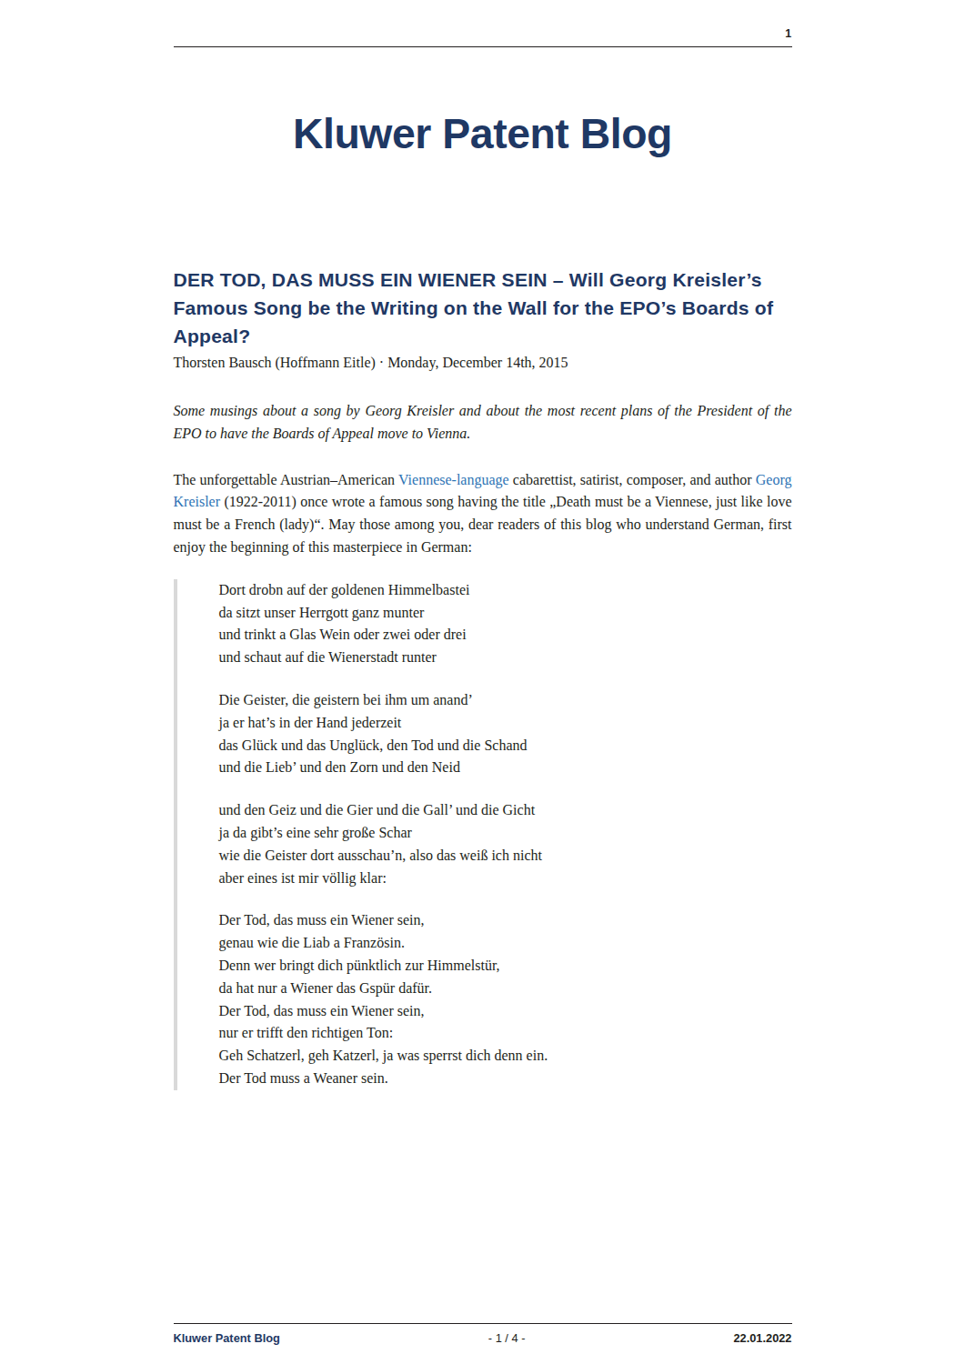1
Kluwer Patent Blog
DER TOD, DAS MUSS EIN WIENER SEIN – Will Georg Kreisler’s Famous Song be the Writing on the Wall for the EPO’s Boards of Appeal?
Thorsten Bausch (Hoffmann Eitle) · Monday, December 14th, 2015
Some musings about a song by Georg Kreisler and about the most recent plans of the President of the EPO to have the Boards of Appeal move to Vienna.
The unforgettable Austrian–American Viennese-language cabarettist, satirist, composer, and author Georg Kreisler (1922-2011) once wrote a famous song having the title „Death must be a Viennese, just like love must be a French (lady)“. May those among you, dear readers of this blog who understand German, first enjoy the beginning of this masterpiece in German:
Dort drobn auf der goldenen Himmelbastei
da sitzt unser Herrgott ganz munter
und trinkt a Glas Wein oder zwei oder drei
und schaut auf die Wienerstadt runter
Die Geister, die geistern bei ihm um anand’
ja er hat’s in der Hand jederzeit
das Glück und das Unglück, den Tod und die Schand
und die Lieb’ und den Zorn und den Neid
und den Geiz und die Gier und die Gall’ und die Gicht
ja da gibt’s eine sehr große Schar
wie die Geister dort ausschau’n, also das weiß ich nicht
aber eines ist mir völlig klar:
Der Tod, das muss ein Wiener sein,
genau wie die Liab a Französin.
Denn wer bringt dich pünktlich zur Himmelstür,
da hat nur a Wiener das Gspür dafür.
Der Tod, das muss ein Wiener sein,
nur er trifft den richtigen Ton:
Geh Schatzerl, geh Katzerl, ja was sperrst dich denn ein.
Der Tod muss a Weaner sein.
Kluwer Patent Blog - 1 / 4 - 22.01.2022